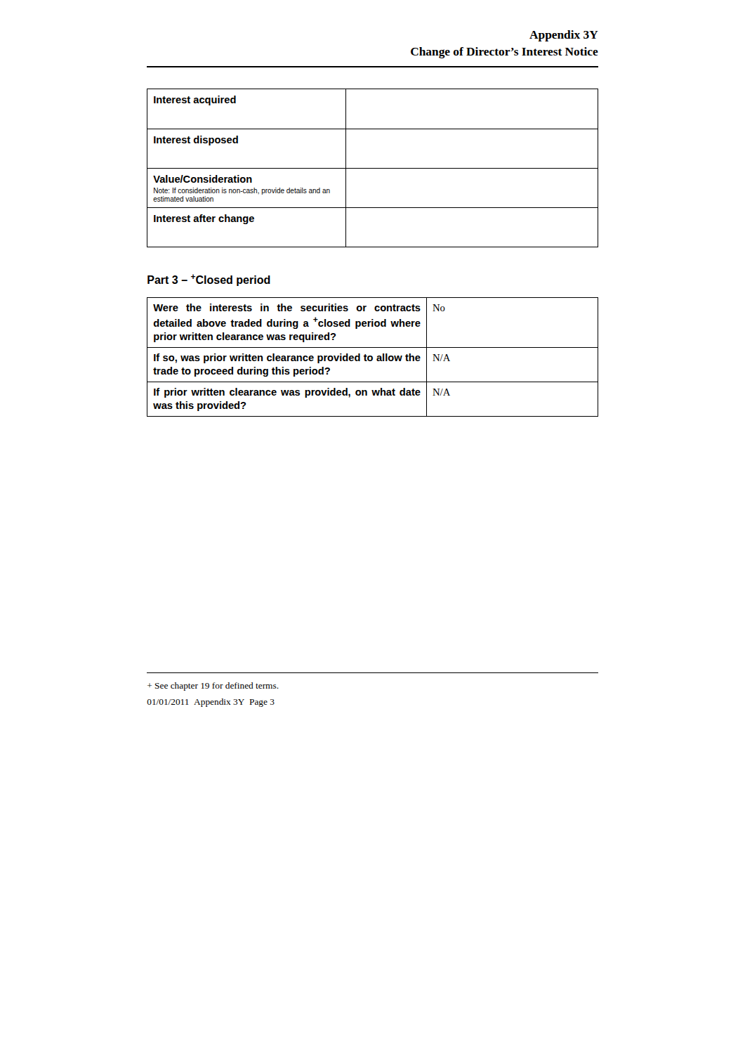Appendix 3Y
Change of Director’s Interest Notice
| Interest acquired | |
| Interest disposed | |
| Value/Consideration Note: If consideration is non-cash, provide details and an estimated valuation | |
| Interest after change | |
Part 3 – +Closed period
| Were the interests in the securities or contracts detailed above traded during a + closed period where prior written clearance was required? | No |
| If so, was prior written clearance provided to allow the trade to proceed during this period? | N/A |
| If prior written clearance was provided, on what date was this provided? | N/A |
+ See chapter 19 for defined terms.
01/01/2011 Appendix 3Y Page 3